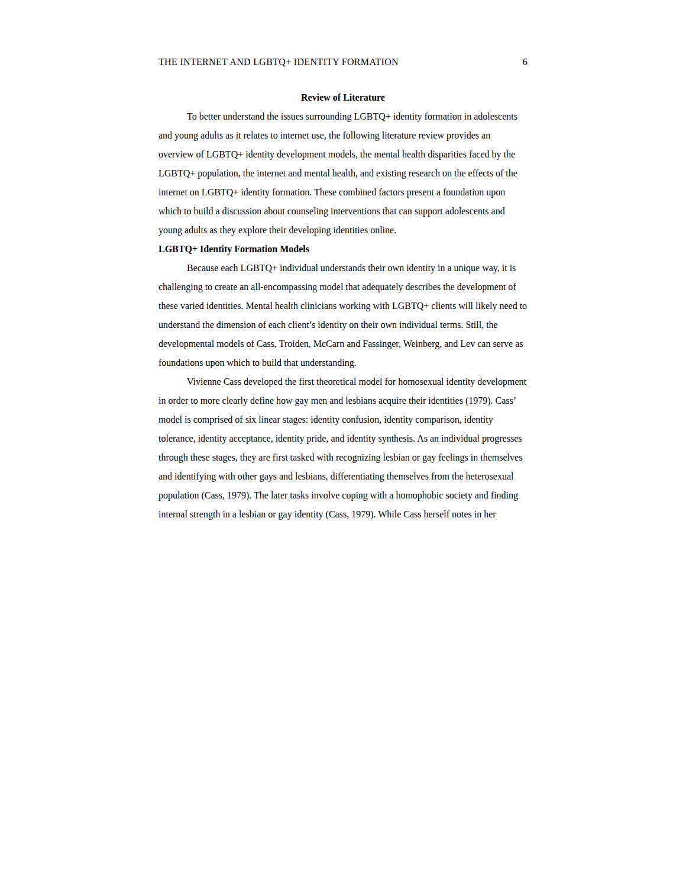The Internet and LGBTQ+ Identity Formation 6
Review of Literature
To better understand the issues surrounding LGBTQ+ identity formation in adolescents and young adults as it relates to internet use, the following literature review provides an overview of LGBTQ+ identity development models, the mental health disparities faced by the LGBTQ+ population, the internet and mental health, and existing research on the effects of the internet on LGBTQ+ identity formation. These combined factors present a foundation upon which to build a discussion about counseling interventions that can support adolescents and young adults as they explore their developing identities online.
LGBTQ+ Identity Formation Models
Because each LGBTQ+ individual understands their own identity in a unique way, it is challenging to create an all-encompassing model that adequately describes the development of these varied identities. Mental health clinicians working with LGBTQ+ clients will likely need to understand the dimension of each client’s identity on their own individual terms. Still, the developmental models of Cass, Troiden, McCarn and Fassinger, Weinberg, and Lev can serve as foundations upon which to build that understanding.
Vivienne Cass developed the first theoretical model for homosexual identity development in order to more clearly define how gay men and lesbians acquire their identities (1979). Cass’ model is comprised of six linear stages: identity confusion, identity comparison, identity tolerance, identity acceptance, identity pride, and identity synthesis. As an individual progresses through these stages, they are first tasked with recognizing lesbian or gay feelings in themselves and identifying with other gays and lesbians, differentiating themselves from the heterosexual population (Cass, 1979). The later tasks involve coping with a homophobic society and finding internal strength in a lesbian or gay identity (Cass, 1979). While Cass herself notes in her